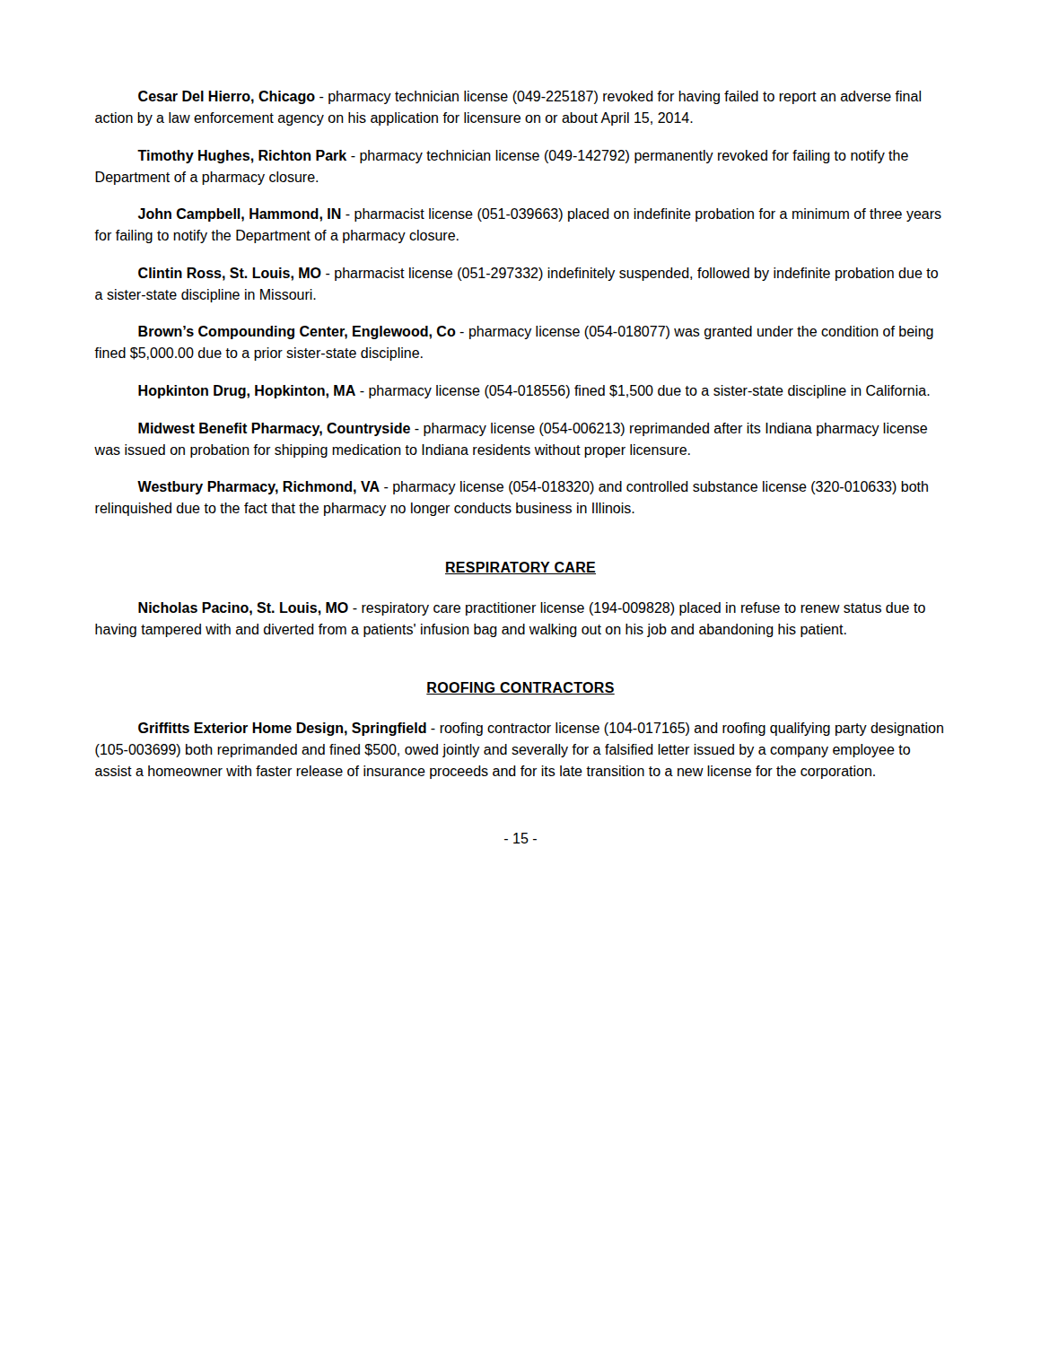Cesar Del Hierro, Chicago - pharmacy technician license (049-225187) revoked for having failed to report an adverse final action by a law enforcement agency on his application for licensure on or about April 15, 2014.
Timothy Hughes, Richton Park - pharmacy technician license (049-142792) permanently revoked for failing to notify the Department of a pharmacy closure.
John Campbell, Hammond, IN - pharmacist license (051-039663) placed on indefinite probation for a minimum of three years for failing to notify the Department of a pharmacy closure.
Clintin Ross, St. Louis, MO - pharmacist license (051-297332) indefinitely suspended, followed by indefinite probation due to a sister-state discipline in Missouri.
Brown’s Compounding Center, Englewood, Co - pharmacy license (054-018077) was granted under the condition of being fined $5,000.00 due to a prior sister-state discipline.
Hopkinton Drug, Hopkinton, MA - pharmacy license (054-018556) fined $1,500 due to a sister-state discipline in California.
Midwest Benefit Pharmacy, Countryside - pharmacy license (054-006213) reprimanded after its Indiana pharmacy license was issued on probation for shipping medication to Indiana residents without proper licensure.
Westbury Pharmacy, Richmond, VA - pharmacy license (054-018320) and controlled substance license (320-010633) both relinquished due to the fact that the pharmacy no longer conducts business in Illinois.
RESPIRATORY CARE
Nicholas Pacino, St. Louis, MO - respiratory care practitioner license (194-009828) placed in refuse to renew status due to having tampered with and diverted from a patients' infusion bag and walking out on his job and abandoning his patient.
ROOFING CONTRACTORS
Griffitts Exterior Home Design, Springfield - roofing contractor license (104-017165) and roofing qualifying party designation (105-003699) both reprimanded and fined $500, owed jointly and severally for a falsified letter issued by a company employee to assist a homeowner with faster release of insurance proceeds and for its late transition to a new license for the corporation.
- 15 -